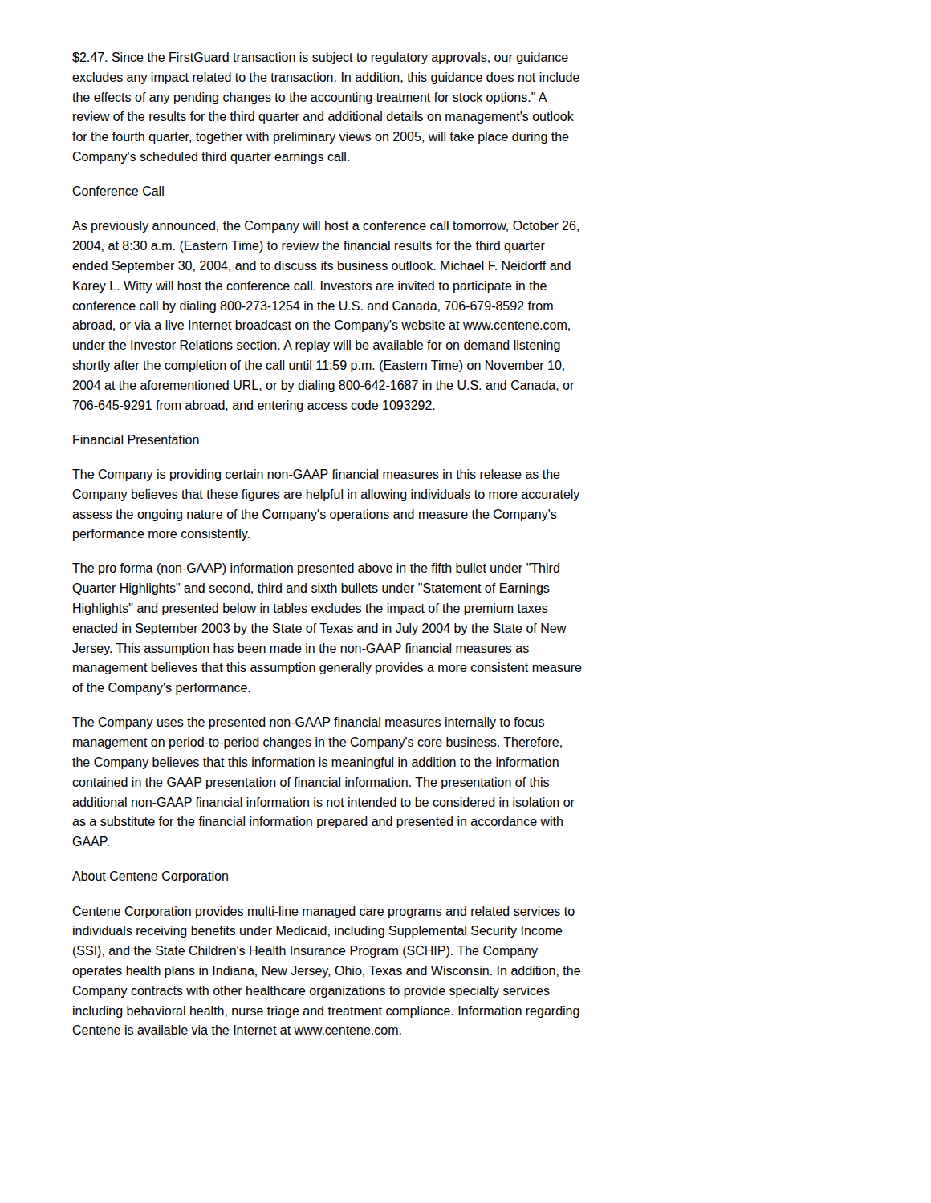$2.47. Since the FirstGuard transaction is subject to regulatory approvals, our guidance excludes any impact related to the transaction. In addition, this guidance does not include the effects of any pending changes to the accounting treatment for stock options." A review of the results for the third quarter and additional details on management's outlook for the fourth quarter, together with preliminary views on 2005, will take place during the Company's scheduled third quarter earnings call.
Conference Call
As previously announced, the Company will host a conference call tomorrow, October 26, 2004, at 8:30 a.m. (Eastern Time) to review the financial results for the third quarter ended September 30, 2004, and to discuss its business outlook. Michael F. Neidorff and Karey L. Witty will host the conference call. Investors are invited to participate in the conference call by dialing 800-273-1254 in the U.S. and Canada, 706-679-8592 from abroad, or via a live Internet broadcast on the Company's website at www.centene.com, under the Investor Relations section. A replay will be available for on demand listening shortly after the completion of the call until 11:59 p.m. (Eastern Time) on November 10, 2004 at the aforementioned URL, or by dialing 800-642-1687 in the U.S. and Canada, or 706-645-9291 from abroad, and entering access code 1093292.
Financial Presentation
The Company is providing certain non-GAAP financial measures in this release as the Company believes that these figures are helpful in allowing individuals to more accurately assess the ongoing nature of the Company's operations and measure the Company's performance more consistently.
The pro forma (non-GAAP) information presented above in the fifth bullet under "Third Quarter Highlights" and second, third and sixth bullets under "Statement of Earnings Highlights" and presented below in tables excludes the impact of the premium taxes enacted in September 2003 by the State of Texas and in July 2004 by the State of New Jersey. This assumption has been made in the non-GAAP financial measures as management believes that this assumption generally provides a more consistent measure of the Company's performance.
The Company uses the presented non-GAAP financial measures internally to focus management on period-to-period changes in the Company's core business. Therefore, the Company believes that this information is meaningful in addition to the information contained in the GAAP presentation of financial information. The presentation of this additional non-GAAP financial information is not intended to be considered in isolation or as a substitute for the financial information prepared and presented in accordance with GAAP.
About Centene Corporation
Centene Corporation provides multi-line managed care programs and related services to individuals receiving benefits under Medicaid, including Supplemental Security Income (SSI), and the State Children's Health Insurance Program (SCHIP). The Company operates health plans in Indiana, New Jersey, Ohio, Texas and Wisconsin. In addition, the Company contracts with other healthcare organizations to provide specialty services including behavioral health, nurse triage and treatment compliance. Information regarding Centene is available via the Internet at www.centene.com.